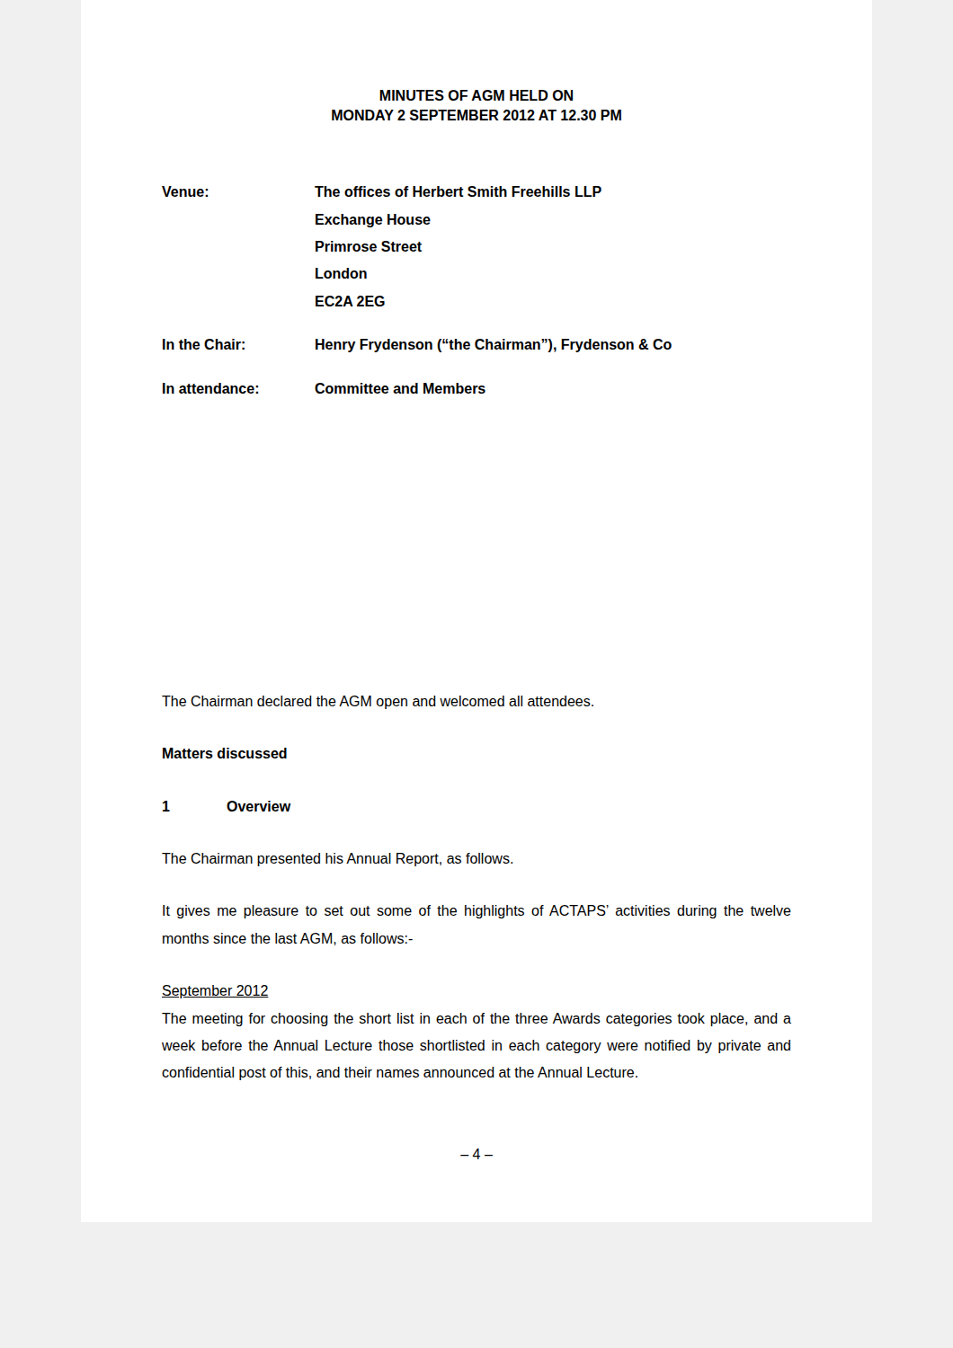MINUTES OF AGM HELD ON
MONDAY 2 SEPTEMBER 2012 AT 12.30 PM
| Venue: | The offices of Herbert Smith Freehills LLP Exchange House Primrose Street London EC2A 2EG |
| In the Chair: | Henry Frydenson (“the Chairman”), Frydenson & Co |
| In attendance: | Committee and Members |
The Chairman declared the AGM open and welcomed all attendees.
Matters discussed
1 Overview
The Chairman presented his Annual Report, as follows.
It gives me pleasure to set out some of the highlights of ACTAPS’ activities during the twelve months since the last AGM, as follows:-
September 2012
The meeting for choosing the short list in each of the three Awards categories took place, and a week before the Annual Lecture those shortlisted in each category were notified by private and confidential post of this, and their names announced at the Annual Lecture.
– 4 –